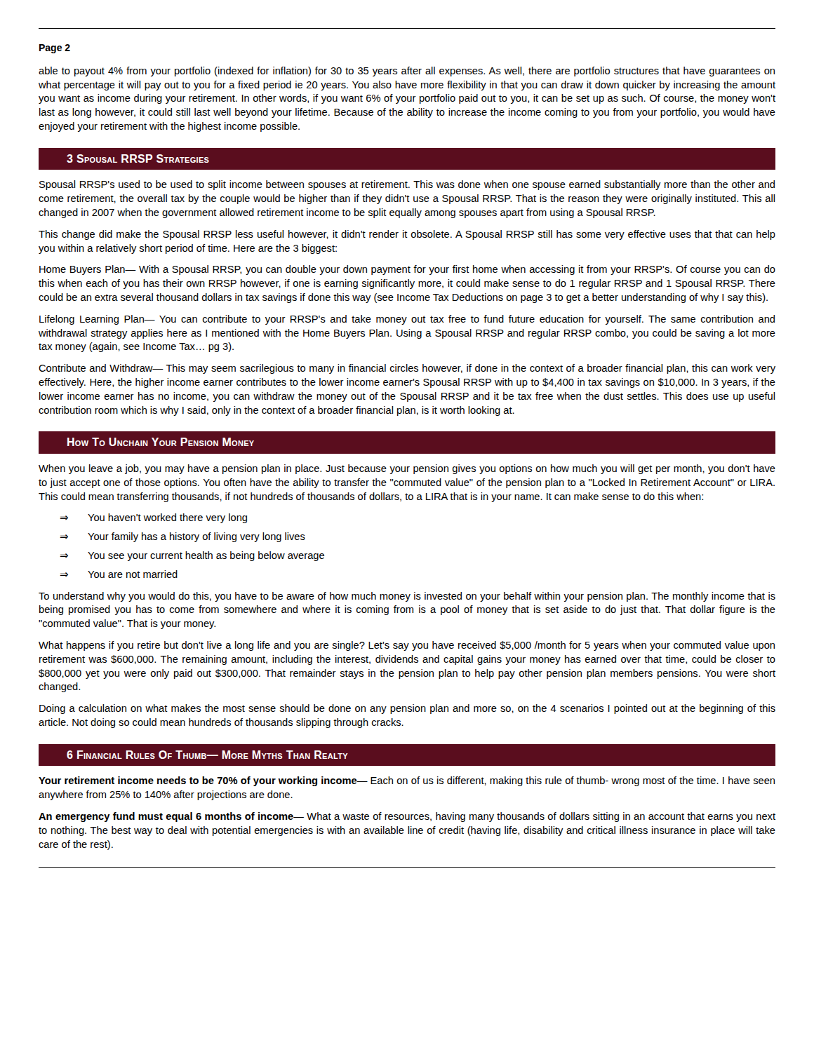Page 2
able to payout 4% from your portfolio (indexed for inflation) for 30 to 35 years after all expenses. As well, there are portfolio structures that have guarantees on what percentage it will pay out to you for a fixed period ie 20 years. You also have more flexibility in that you can draw it down quicker by increasing the amount you want as income during your retirement. In other words, if you want 6% of your portfolio paid out to you, it can be set up as such. Of course, the money won't last as long however, it could still last well beyond your lifetime. Because of the ability to increase the income coming to you from your portfolio, you would have enjoyed your retirement with the highest income possible.
3 Spousal RRSP Strategies
Spousal RRSP's used to be used to split income between spouses at retirement. This was done when one spouse earned substantially more than the other and come retirement, the overall tax by the couple would be higher than if they didn't use a Spousal RRSP. That is the reason they were originally instituted. This all changed in 2007 when the government allowed retirement income to be split equally among spouses apart from using a Spousal RRSP.
This change did make the Spousal RRSP less useful however, it didn't render it obsolete. A Spousal RRSP still has some very effective uses that that can help you within a relatively short period of time. Here are the 3 biggest:
Home Buyers Plan— With a Spousal RRSP, you can double your down payment for your first home when accessing it from your RRSP's. Of course you can do this when each of you has their own RRSP however, if one is earning significantly more, it could make sense to do 1 regular RRSP and 1 Spousal RRSP. There could be an extra several thousand dollars in tax savings if done this way (see Income Tax Deductions on page 3 to get a better understanding of why I say this).
Lifelong Learning Plan— You can contribute to your RRSP's and take money out tax free to fund future education for yourself. The same contribution and withdrawal strategy applies here as I mentioned with the Home Buyers Plan. Using a Spousal RRSP and regular RRSP combo, you could be saving a lot more tax money (again, see Income Tax… pg 3).
Contribute and Withdraw— This may seem sacrilegious to many in financial circles however, if done in the context of a broader financial plan, this can work very effectively. Here, the higher income earner contributes to the lower income earner's Spousal RRSP with up to $4,400 in tax savings on $10,000. In 3 years, if the lower income earner has no income, you can withdraw the money out of the Spousal RRSP and it be tax free when the dust settles. This does use up useful contribution room which is why I said, only in the context of a broader financial plan, is it worth looking at.
How To Unchain Your Pension Money
When you leave a job, you may have a pension plan in place. Just because your pension gives you options on how much you will get per month, you don't have to just accept one of those options. You often have the ability to transfer the "commuted value" of the pension plan to a "Locked In Retirement Account" or LIRA. This could mean transferring thousands, if not hundreds of thousands of dollars, to a LIRA that is in your name. It can make sense to do this when:
You haven't worked there very long
Your family has a history of living very long lives
You see your current health as being below average
You are not married
To understand why you would do this, you have to be aware of how much money is invested on your behalf within your pension plan. The monthly income that is being promised you has to come from somewhere and where it is coming from is a pool of money that is set aside to do just that. That dollar figure is the "commuted value". That is your money.
What happens if you retire but don't live a long life and you are single? Let's say you have received $5,000 /month for 5 years when your commuted value upon retirement was $600,000. The remaining amount, including the interest, dividends and capital gains your money has earned over that time, could be closer to $800,000 yet you were only paid out $300,000. That remainder stays in the pension plan to help pay other pension plan members pensions. You were short changed.
Doing a calculation on what makes the most sense should be done on any pension plan and more so, on the 4 scenarios I pointed out at the beginning of this article. Not doing so could mean hundreds of thousands slipping through cracks.
6 Financial Rules Of Thumb— More Myths Than Realty
Your retirement income needs to be 70% of your working income— Each on of us is different, making this rule of thumb- wrong most of the time. I have seen anywhere from 25% to 140% after projections are done.
An emergency fund must equal 6 months of income— What a waste of resources, having many thousands of dollars sitting in an account that earns you next to nothing. The best way to deal with potential emergencies is with an available line of credit (having life, disability and critical illness insurance in place will take care of the rest).